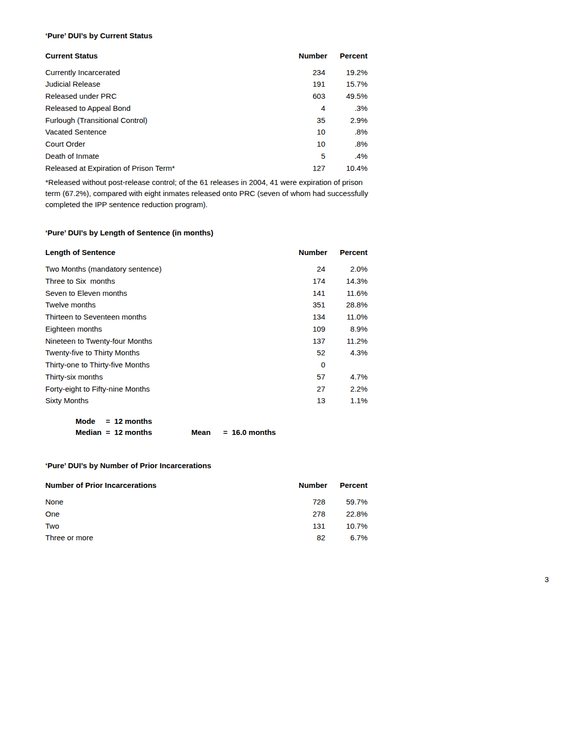‘Pure’ DUI’s by Current Status
| Current Status | Number | Percent |
| --- | --- | --- |
| Currently Incarcerated | 234 | 19.2% |
| Judicial Release | 191 | 15.7% |
| Released under PRC | 603 | 49.5% |
| Released to Appeal Bond | 4 | .3% |
| Furlough (Transitional Control) | 35 | 2.9% |
| Vacated Sentence | 10 | .8% |
| Court Order | 10 | .8% |
| Death of Inmate | 5 | .4% |
| Released at Expiration of Prison Term* | 127 | 10.4% |
*Released without post-release control; of the 61 releases in 2004, 41 were expiration of prison term (67.2%), compared with eight inmates released onto PRC (seven of whom had successfully completed the IPP sentence reduction program).
‘Pure’ DUI’s by Length of Sentence (in months)
| Length of Sentence | Number | Percent |
| --- | --- | --- |
| Two Months (mandatory sentence) | 24 | 2.0% |
| Three to Six months | 174 | 14.3% |
| Seven to Eleven months | 141 | 11.6% |
| Twelve months | 351 | 28.8% |
| Thirteen to Seventeen months | 134 | 11.0% |
| Eighteen months | 109 | 8.9% |
| Nineteen to Twenty-four Months | 137 | 11.2% |
| Twenty-five to Thirty Months | 52 | 4.3% |
| Thirty-one to Thirty-five Months | 0 | |
| Thirty-six months | 57 | 4.7% |
| Forty-eight to Fifty-nine Months | 27 | 2.2% |
| Sixty Months | 13 | 1.1% |
Mode = 12 months
Median = 12 months Mean = 16.0 months
‘Pure’ DUI’s by Number of Prior Incarcerations
| Number of Prior Incarcerations | Number | Percent |
| --- | --- | --- |
| None | 728 | 59.7% |
| One | 278 | 22.8% |
| Two | 131 | 10.7% |
| Three or more | 82 | 6.7% |
3